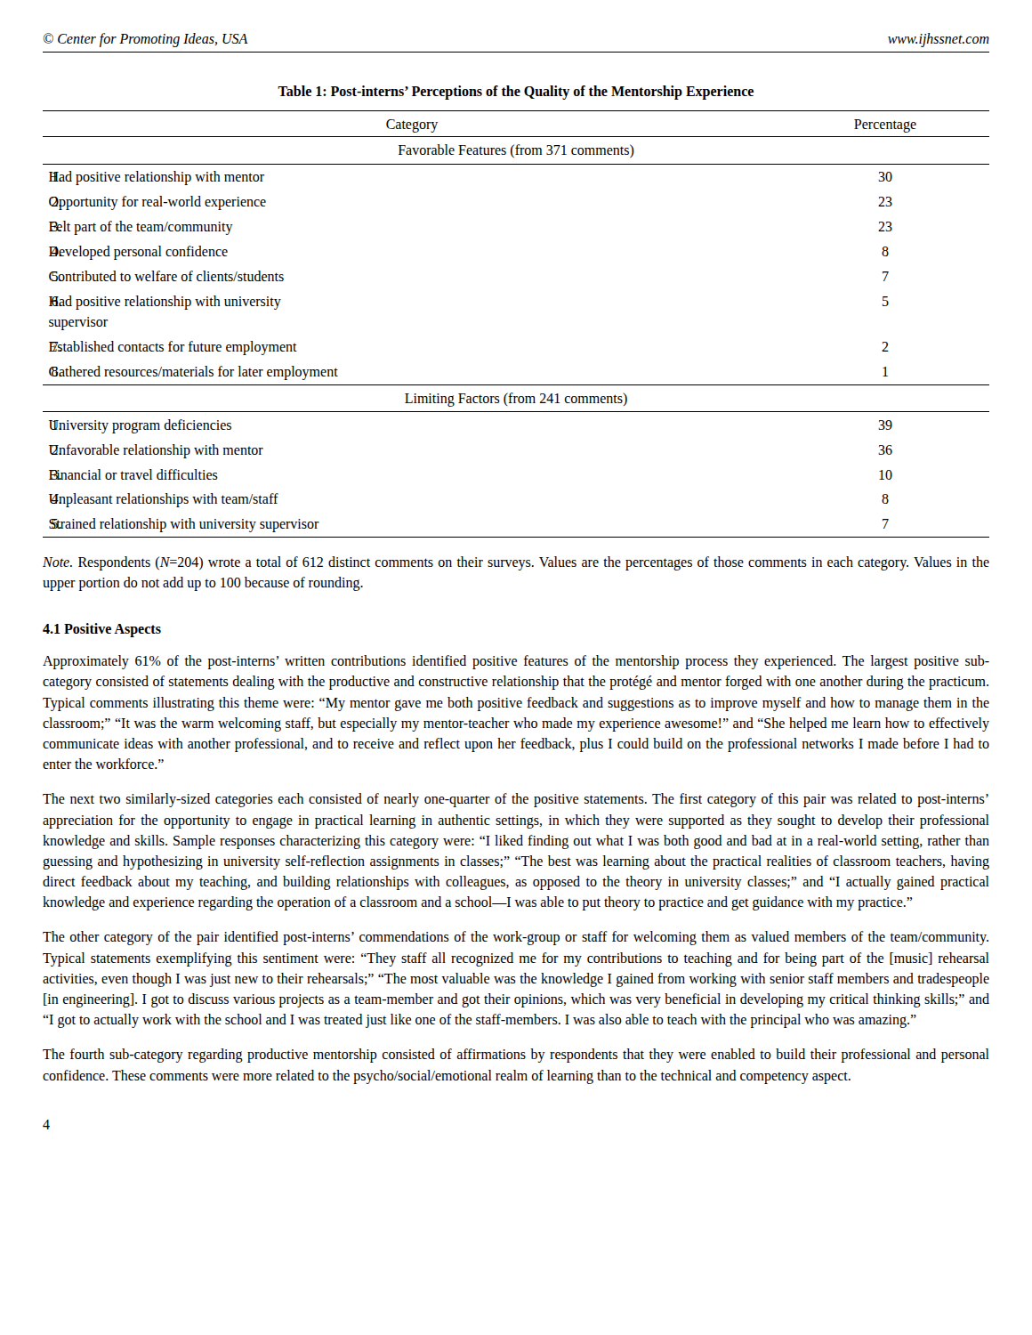© Center for Promoting Ideas, USA
www.ijhssnet.com
Table 1: Post-interns’ Perceptions of the Quality of the Mentorship Experience
| Category | Percentage |
| --- | --- |
| Favorable Features (from 371 comments) |
| 1. Had positive relationship with mentor | 30 |
| 2. Opportunity for real-world experience | 23 |
| 3. Felt part of the team/community | 23 |
| 4. Developed personal confidence | 8 |
| 5. Contributed to welfare of clients/students | 7 |
| 6. Had positive relationship with university supervisor | 5 |
| 7. Established contacts for future employment | 2 |
| 8. Gathered resources/materials for later employment | 1 |
| Limiting Factors (from 241 comments) |
| 1. University program deficiencies | 39 |
| 2. Unfavorable relationship with mentor | 36 |
| 3. Financial or travel difficulties | 10 |
| 4. Unpleasant relationships with team/staff | 8 |
| 5. Strained relationship with university supervisor | 7 |
Note. Respondents (N=204) wrote a total of 612 distinct comments on their surveys. Values are the percentages of those comments in each category. Values in the upper portion do not add up to 100 because of rounding.
4.1 Positive Aspects
Approximately 61% of the post-interns’ written contributions identified positive features of the mentorship process they experienced. The largest positive sub-category consisted of statements dealing with the productive and constructive relationship that the protégé and mentor forged with one another during the practicum. Typical comments illustrating this theme were: “My mentor gave me both positive feedback and suggestions as to improve myself and how to manage them in the classroom;” “It was the warm welcoming staff, but especially my mentor-teacher who made my experience awesome!” and “She helped me learn how to effectively communicate ideas with another professional, and to receive and reflect upon her feedback, plus I could build on the professional networks I made before I had to enter the workforce.”
The next two similarly-sized categories each consisted of nearly one-quarter of the positive statements. The first category of this pair was related to post-interns’ appreciation for the opportunity to engage in practical learning in authentic settings, in which they were supported as they sought to develop their professional knowledge and skills. Sample responses characterizing this category were: “I liked finding out what I was both good and bad at in a real-world setting, rather than guessing and hypothesizing in university self-reflection assignments in classes;” “The best was learning about the practical realities of classroom teachers, having direct feedback about my teaching, and building relationships with colleagues, as opposed to the theory in university classes;” and “I actually gained practical knowledge and experience regarding the operation of a classroom and a school—I was able to put theory to practice and get guidance with my practice.”
The other category of the pair identified post-interns’ commendations of the work-group or staff for welcoming them as valued members of the team/community. Typical statements exemplifying this sentiment were: “They staff all recognized me for my contributions to teaching and for being part of the [music] rehearsal activities, even though I was just new to their rehearsals;” “The most valuable was the knowledge I gained from working with senior staff members and tradespeople [in engineering]. I got to discuss various projects as a team-member and got their opinions, which was very beneficial in developing my critical thinking skills;” and “I got to actually work with the school and I was treated just like one of the staff-members. I was also able to teach with the principal who was amazing.”
The fourth sub-category regarding productive mentorship consisted of affirmations by respondents that they were enabled to build their professional and personal confidence. These comments were more related to the psycho/social/emotional realm of learning than to the technical and competency aspect.
4